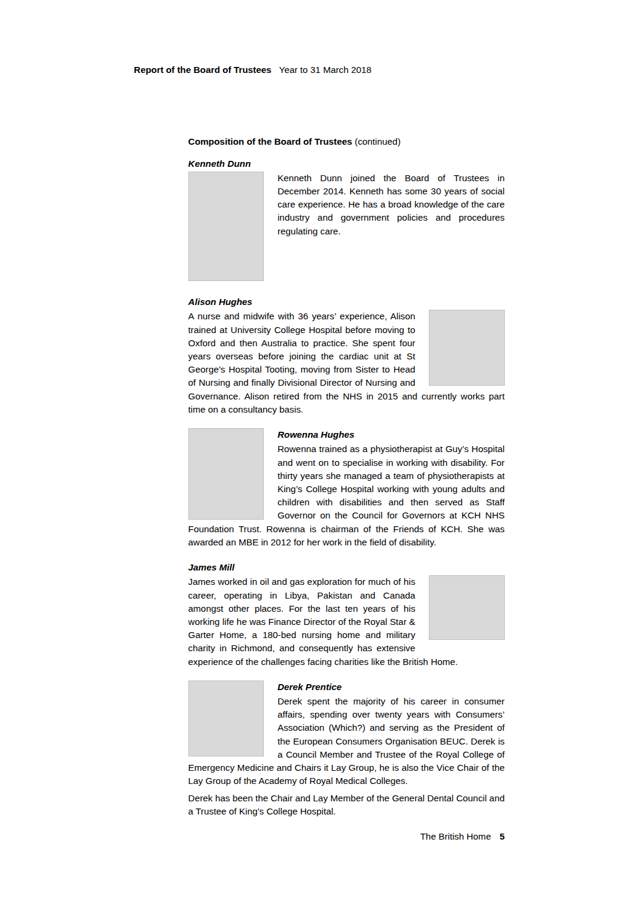Report of the Board of Trustees Year to 31 March 2018
Composition of the Board of Trustees (continued)
Kenneth Dunn
Kenneth Dunn joined the Board of Trustees in December 2014. Kenneth has some 30 years of social care experience. He has a broad knowledge of the care industry and government policies and procedures regulating care.
Alison Hughes
A nurse and midwife with 36 years’ experience, Alison trained at University College Hospital before moving to Oxford and then Australia to practice. She spent four years overseas before joining the cardiac unit at St George’s Hospital Tooting, moving from Sister to Head of Nursing and finally Divisional Director of Nursing and Governance. Alison retired from the NHS in 2015 and currently works part time on a consultancy basis.
Rowenna Hughes
Rowenna trained as a physiotherapist at Guy’s Hospital and went on to specialise in working with disability. For thirty years she managed a team of physiotherapists at King’s College Hospital working with young adults and children with disabilities and then served as Staff Governor on the Council for Governors at KCH NHS Foundation Trust. Rowenna is chairman of the Friends of KCH. She was awarded an MBE in 2012 for her work in the field of disability.
James Mill
James worked in oil and gas exploration for much of his career, operating in Libya, Pakistan and Canada amongst other places. For the last ten years of his working life he was Finance Director of the Royal Star & Garter Home, a 180-bed nursing home and military charity in Richmond, and consequently has extensive experience of the challenges facing charities like the British Home.
Derek Prentice
Derek spent the majority of his career in consumer affairs, spending over twenty years with Consumers’ Association (Which?) and serving as the President of the European Consumers Organisation BEUC. Derek is a Council Member and Trustee of the Royal College of Emergency Medicine and Chairs it Lay Group, he is also the Vice Chair of the Lay Group of the Academy of Royal Medical Colleges.
Derek has been the Chair and Lay Member of the General Dental Council and a Trustee of King’s College Hospital.
The British Home 5